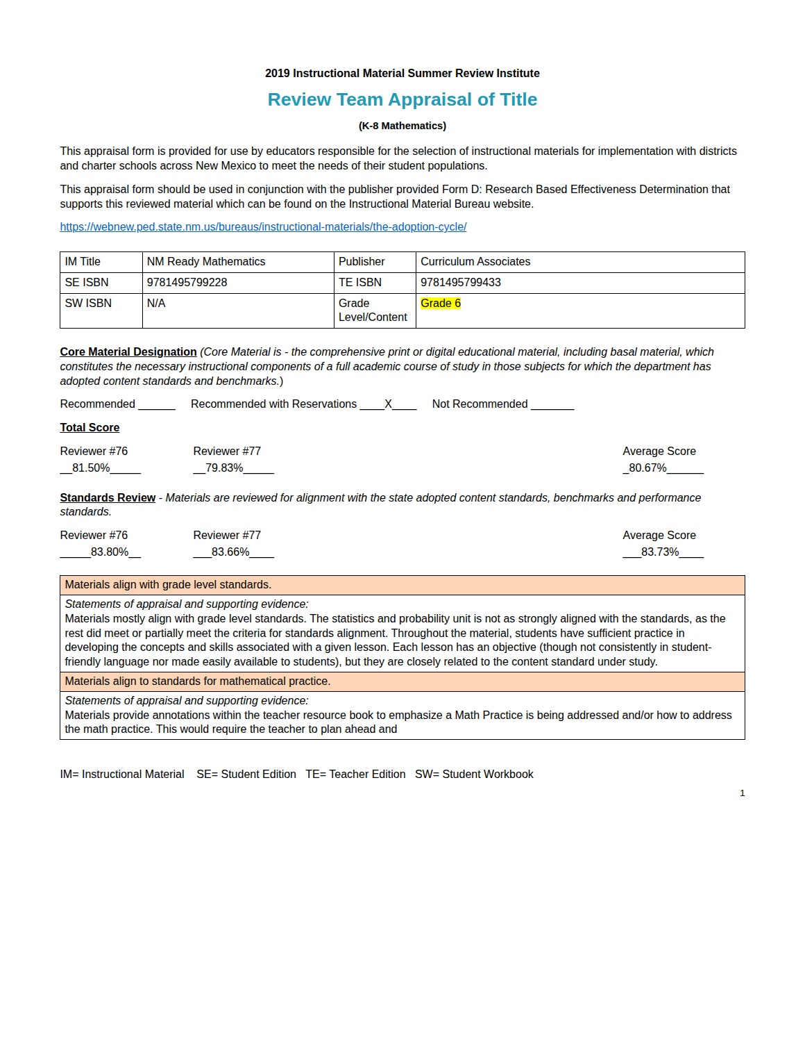2019 Instructional Material Summer Review Institute
Review Team Appraisal of Title
(K-8 Mathematics)
This appraisal form is provided for use by educators responsible for the selection of instructional materials for implementation with districts and charter schools across New Mexico to meet the needs of their student populations.
This appraisal form should be used in conjunction with the publisher provided Form D: Research Based Effectiveness Determination that supports this reviewed material which can be found on the Instructional Material Bureau website.
https://webnew.ped.state.nm.us/bureaus/instructional-materials/the-adoption-cycle/
| IM Title | NM Ready Mathematics | Publisher | Curriculum Associates |
| SE ISBN | 9781495799228 | TE ISBN | 9781495799433 |
| SW ISBN | N/A | Grade Level/Content | Grade 6 |
Core Material Designation (Core Material is - the comprehensive print or digital educational material, including basal material, which constitutes the necessary instructional components of a full academic course of study in those subjects for which the department has adopted content standards and benchmarks.)
Recommended ______ Recommended with Reservations ____X____ Not Recommended _______
Total Score
Reviewer #76
Reviewer #77
Average Score
__81.50%_____
__79.83%_____
_80.67%______
Standards Review - Materials are reviewed for alignment with the state adopted content standards, benchmarks and performance standards.
Reviewer #76
Reviewer #77
Average Score
_____83.80%__
___83.66%____
___83.73%____
| Materials align with grade level standards. |
| Statements of appraisal and supporting evidence: Materials mostly align with grade level standards. The statistics and probability unit is not as strongly aligned with the standards, as the rest did meet or partially meet the criteria for standards alignment. Throughout the material, students have sufficient practice in developing the concepts and skills associated with a given lesson. Each lesson has an objective (though not consistently in student-friendly language nor made easily available to students), but they are closely related to the content standard under study. |
| Materials align to standards for mathematical practice. |
| Statements of appraisal and supporting evidence: Materials provide annotations within the teacher resource book to emphasize a Math Practice is being addressed and/or how to address the math practice. This would require the teacher to plan ahead and |
IM= Instructional Material SE= Student Edition TE= Teacher Edition SW= Student Workbook
1